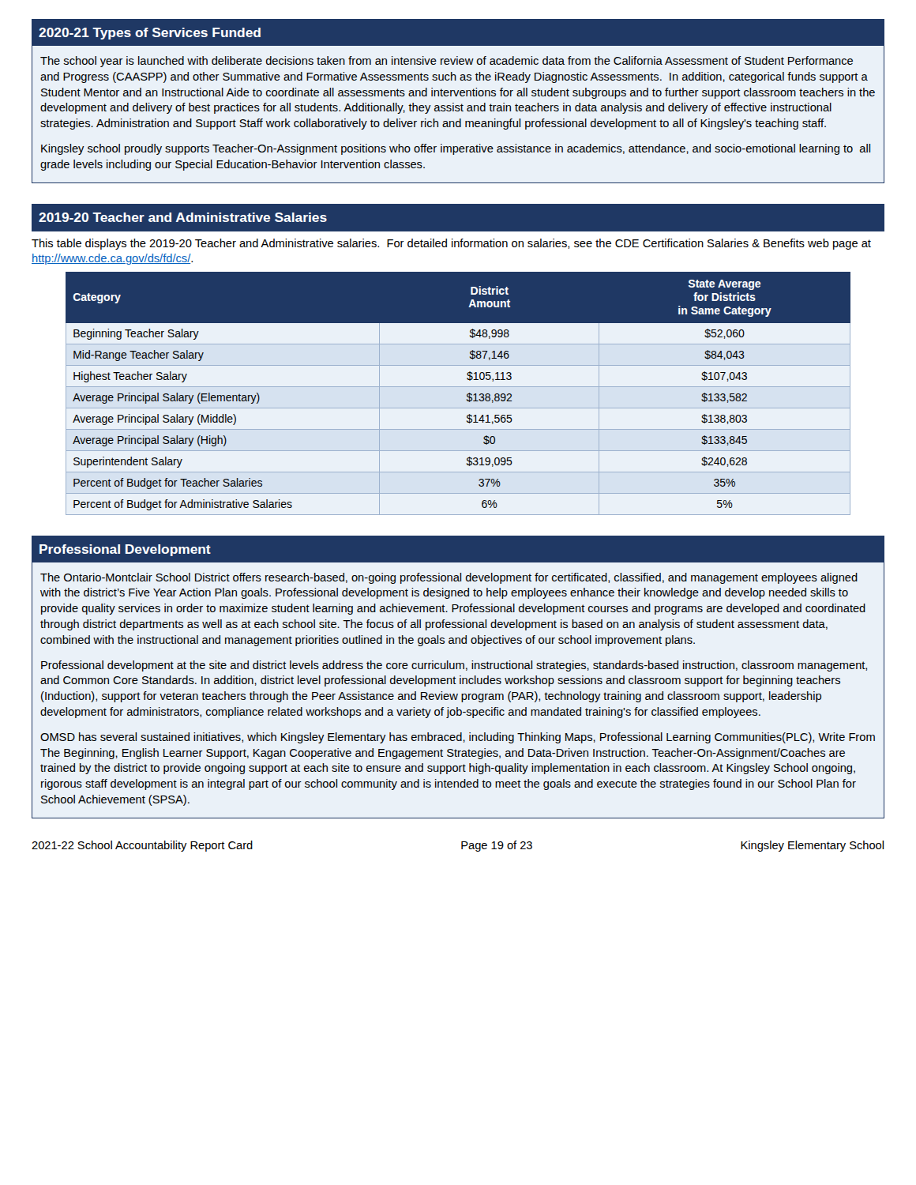2020-21 Types of Services Funded
The school year is launched with deliberate decisions taken from an intensive review of academic data from the California Assessment of Student Performance and Progress (CAASPP) and other Summative and Formative Assessments such as the iReady Diagnostic Assessments. In addition, categorical funds support a Student Mentor and an Instructional Aide to coordinate all assessments and interventions for all student subgroups and to further support classroom teachers in the development and delivery of best practices for all students. Additionally, they assist and train teachers in data analysis and delivery of effective instructional strategies. Administration and Support Staff work collaboratively to deliver rich and meaningful professional development to all of Kingsley's teaching staff.
Kingsley school proudly supports Teacher-On-Assignment positions who offer imperative assistance in academics, attendance, and socio-emotional learning to all grade levels including our Special Education-Behavior Intervention classes.
2019-20 Teacher and Administrative Salaries
This table displays the 2019-20 Teacher and Administrative salaries. For detailed information on salaries, see the CDE Certification Salaries & Benefits web page at http://www.cde.ca.gov/ds/fd/cs/.
| Category | District Amount | State Average for Districts in Same Category |
| --- | --- | --- |
| Beginning Teacher Salary | $48,998 | $52,060 |
| Mid-Range Teacher Salary | $87,146 | $84,043 |
| Highest Teacher Salary | $105,113 | $107,043 |
| Average Principal Salary (Elementary) | $138,892 | $133,582 |
| Average Principal Salary (Middle) | $141,565 | $138,803 |
| Average Principal Salary (High) | $0 | $133,845 |
| Superintendent Salary | $319,095 | $240,628 |
| Percent of Budget for Teacher Salaries | 37% | 35% |
| Percent of Budget for Administrative Salaries | 6% | 5% |
Professional Development
The Ontario-Montclair School District offers research-based, on-going professional development for certificated, classified, and management employees aligned with the district’s Five Year Action Plan goals. Professional development is designed to help employees enhance their knowledge and develop needed skills to provide quality services in order to maximize student learning and achievement. Professional development courses and programs are developed and coordinated through district departments as well as at each school site. The focus of all professional development is based on an analysis of student assessment data, combined with the instructional and management priorities outlined in the goals and objectives of our school improvement plans.
Professional development at the site and district levels address the core curriculum, instructional strategies, standards-based instruction, classroom management, and Common Core Standards. In addition, district level professional development includes workshop sessions and classroom support for beginning teachers (Induction), support for veteran teachers through the Peer Assistance and Review program (PAR), technology training and classroom support, leadership development for administrators, compliance related workshops and a variety of job-specific and mandated training's for classified employees.
OMSD has several sustained initiatives, which Kingsley Elementary has embraced, including Thinking Maps, Professional Learning Communities(PLC), Write From The Beginning, English Learner Support, Kagan Cooperative and Engagement Strategies, and Data-Driven Instruction. Teacher-On-Assignment/Coaches are trained by the district to provide ongoing support at each site to ensure and support high-quality implementation in each classroom. At Kingsley School ongoing, rigorous staff development is an integral part of our school community and is intended to meet the goals and execute the strategies found in our School Plan for School Achievement (SPSA).
2021-22 School Accountability Report Card
Page 19 of 23
Kingsley Elementary School